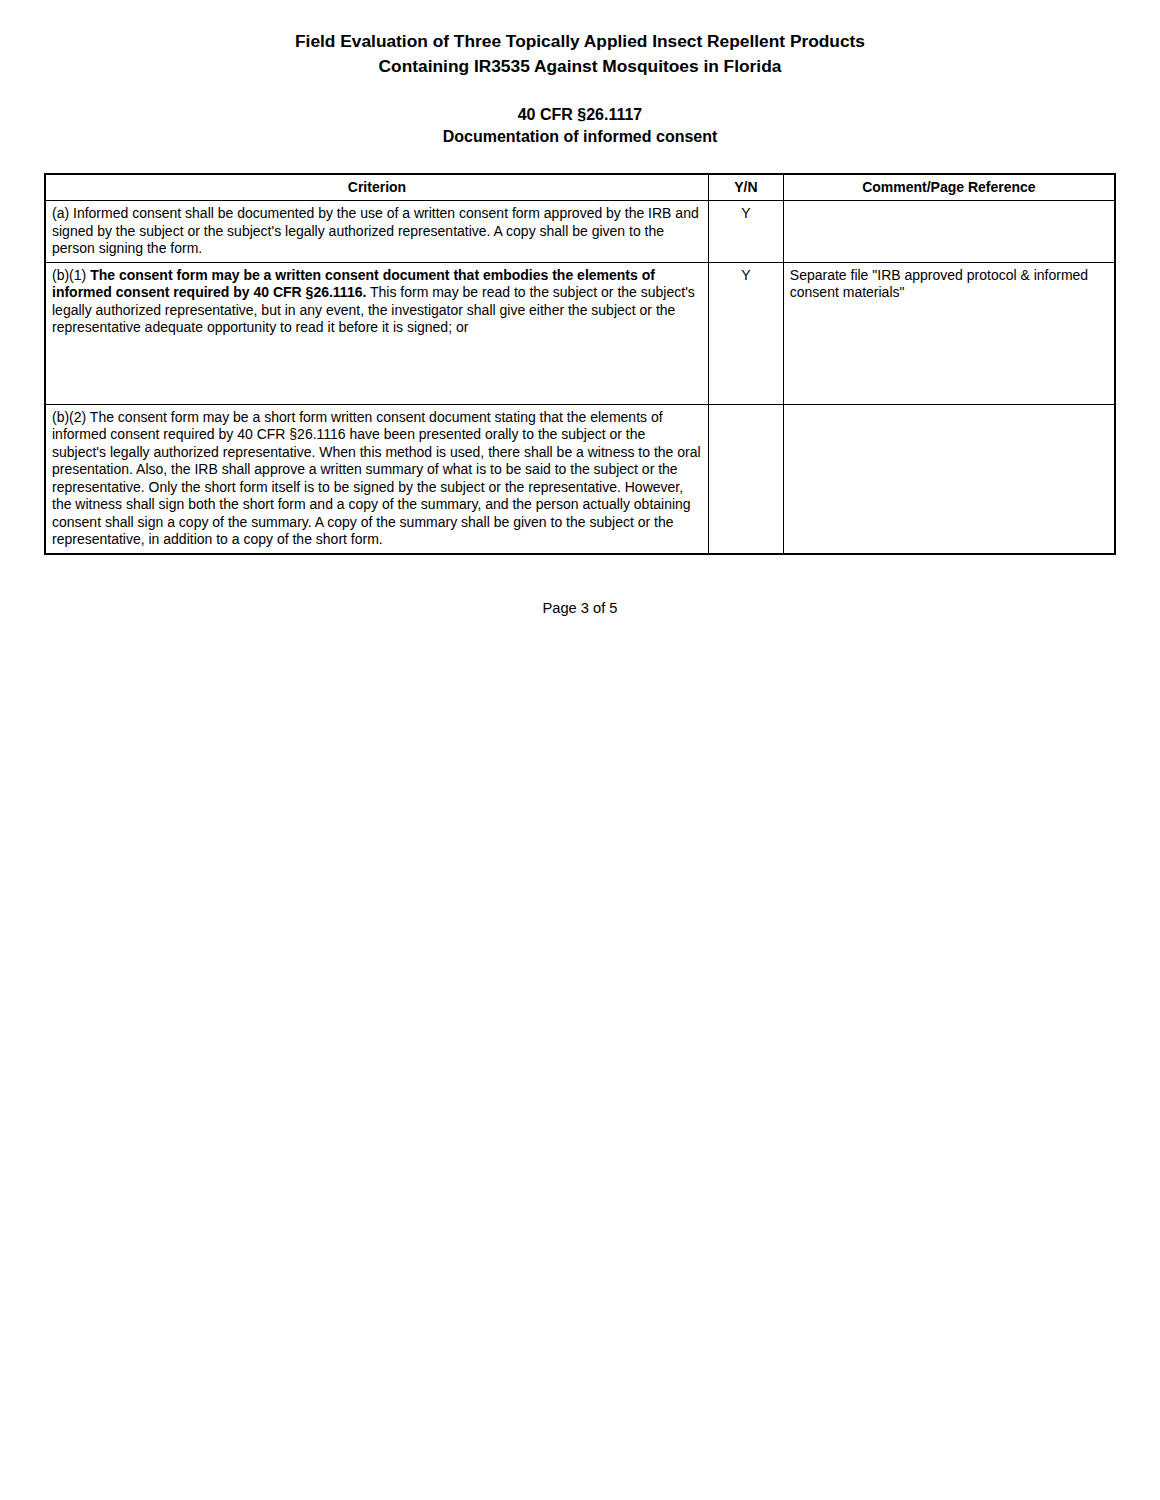Field Evaluation of Three Topically Applied Insect Repellent Products
Containing IR3535 Against Mosquitoes in Florida
40 CFR §26.1117
Documentation of informed consent
| Criterion | Y/N | Comment/Page Reference |
| --- | --- | --- |
| (a) Informed consent shall be documented by the use of a written consent form approved by the IRB and signed by the subject or the subject's legally authorized representative. A copy shall be given to the person signing the form. | Y | |
| (b)(1) The consent form may be a written consent document that embodies the elements of informed consent required by 40 CFR §26.1116. This form may be read to the subject or the subject's legally authorized representative, but in any event, the investigator shall give either the subject or the representative adequate opportunity to read it before it is signed; or | Y | Separate file "IRB approved protocol & informed consent materials" |
| (b)(2) The consent form may be a short form written consent document stating that the elements of informed consent required by 40 CFR §26.1116 have been presented orally to the subject or the subject's legally authorized representative. When this method is used, there shall be a witness to the oral presentation. Also, the IRB shall approve a written summary of what is to be said to the subject or the representative. Only the short form itself is to be signed by the subject or the representative. However, the witness shall sign both the short form and a copy of the summary, and the person actually obtaining consent shall sign a copy of the summary. A copy of the summary shall be given to the subject or the representative, in addition to a copy of the short form. | | |
Page 3 of 5